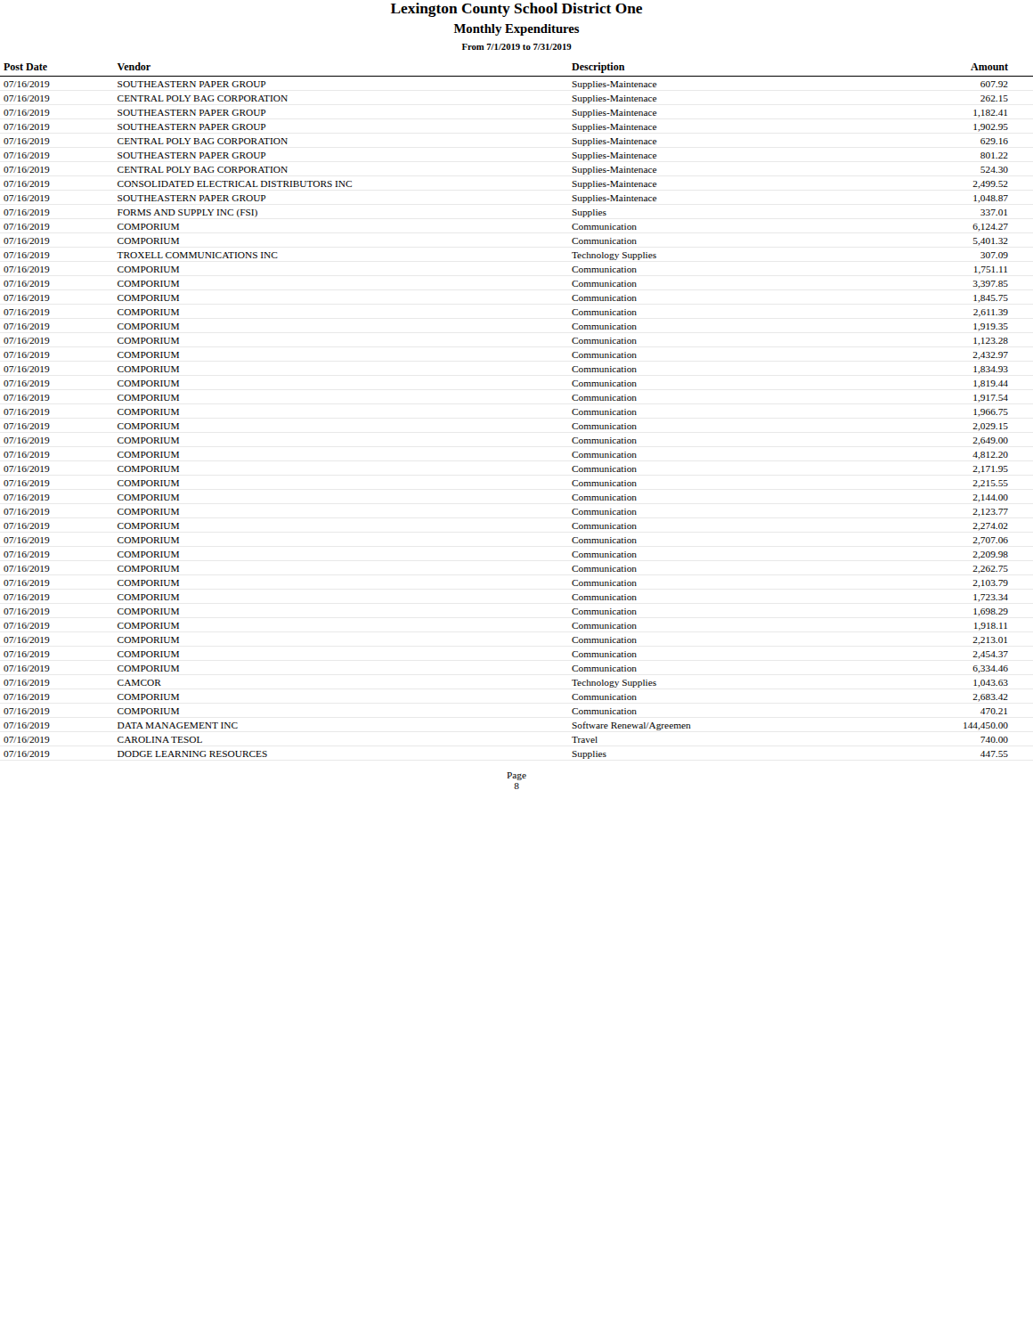Lexington County School District One
Monthly Expenditures
From 7/1/2019 to 7/31/2019
| Post Date | Vendor | Description | Amount |
| --- | --- | --- | --- |
| 07/16/2019 | SOUTHEASTERN PAPER GROUP | Supplies-Maintenace | 607.92 |
| 07/16/2019 | CENTRAL POLY BAG CORPORATION | Supplies-Maintenace | 262.15 |
| 07/16/2019 | SOUTHEASTERN PAPER GROUP | Supplies-Maintenace | 1,182.41 |
| 07/16/2019 | SOUTHEASTERN PAPER GROUP | Supplies-Maintenace | 1,902.95 |
| 07/16/2019 | CENTRAL POLY BAG CORPORATION | Supplies-Maintenace | 629.16 |
| 07/16/2019 | SOUTHEASTERN PAPER GROUP | Supplies-Maintenace | 801.22 |
| 07/16/2019 | CENTRAL POLY BAG CORPORATION | Supplies-Maintenace | 524.30 |
| 07/16/2019 | CONSOLIDATED ELECTRICAL DISTRIBUTORS INC | Supplies-Maintenace | 2,499.52 |
| 07/16/2019 | SOUTHEASTERN PAPER GROUP | Supplies-Maintenace | 1,048.87 |
| 07/16/2019 | FORMS AND SUPPLY INC (FSI) | Supplies | 337.01 |
| 07/16/2019 | COMPORIUM | Communication | 6,124.27 |
| 07/16/2019 | COMPORIUM | Communication | 5,401.32 |
| 07/16/2019 | TROXELL COMMUNICATIONS INC | Technology Supplies | 307.09 |
| 07/16/2019 | COMPORIUM | Communication | 1,751.11 |
| 07/16/2019 | COMPORIUM | Communication | 3,397.85 |
| 07/16/2019 | COMPORIUM | Communication | 1,845.75 |
| 07/16/2019 | COMPORIUM | Communication | 2,611.39 |
| 07/16/2019 | COMPORIUM | Communication | 1,919.35 |
| 07/16/2019 | COMPORIUM | Communication | 1,123.28 |
| 07/16/2019 | COMPORIUM | Communication | 2,432.97 |
| 07/16/2019 | COMPORIUM | Communication | 1,834.93 |
| 07/16/2019 | COMPORIUM | Communication | 1,819.44 |
| 07/16/2019 | COMPORIUM | Communication | 1,917.54 |
| 07/16/2019 | COMPORIUM | Communication | 1,966.75 |
| 07/16/2019 | COMPORIUM | Communication | 2,029.15 |
| 07/16/2019 | COMPORIUM | Communication | 2,649.00 |
| 07/16/2019 | COMPORIUM | Communication | 4,812.20 |
| 07/16/2019 | COMPORIUM | Communication | 2,171.95 |
| 07/16/2019 | COMPORIUM | Communication | 2,215.55 |
| 07/16/2019 | COMPORIUM | Communication | 2,144.00 |
| 07/16/2019 | COMPORIUM | Communication | 2,123.77 |
| 07/16/2019 | COMPORIUM | Communication | 2,274.02 |
| 07/16/2019 | COMPORIUM | Communication | 2,707.06 |
| 07/16/2019 | COMPORIUM | Communication | 2,209.98 |
| 07/16/2019 | COMPORIUM | Communication | 2,262.75 |
| 07/16/2019 | COMPORIUM | Communication | 2,103.79 |
| 07/16/2019 | COMPORIUM | Communication | 1,723.34 |
| 07/16/2019 | COMPORIUM | Communication | 1,698.29 |
| 07/16/2019 | COMPORIUM | Communication | 1,918.11 |
| 07/16/2019 | COMPORIUM | Communication | 2,213.01 |
| 07/16/2019 | COMPORIUM | Communication | 2,454.37 |
| 07/16/2019 | COMPORIUM | Communication | 6,334.46 |
| 07/16/2019 | CAMCOR | Technology Supplies | 1,043.63 |
| 07/16/2019 | COMPORIUM | Communication | 2,683.42 |
| 07/16/2019 | COMPORIUM | Communication | 470.21 |
| 07/16/2019 | DATA MANAGEMENT INC | Software Renewal/Agreemen | 144,450.00 |
| 07/16/2019 | CAROLINA TESOL | Travel | 740.00 |
| 07/16/2019 | DODGE LEARNING RESOURCES | Supplies | 447.55 |
Page 8